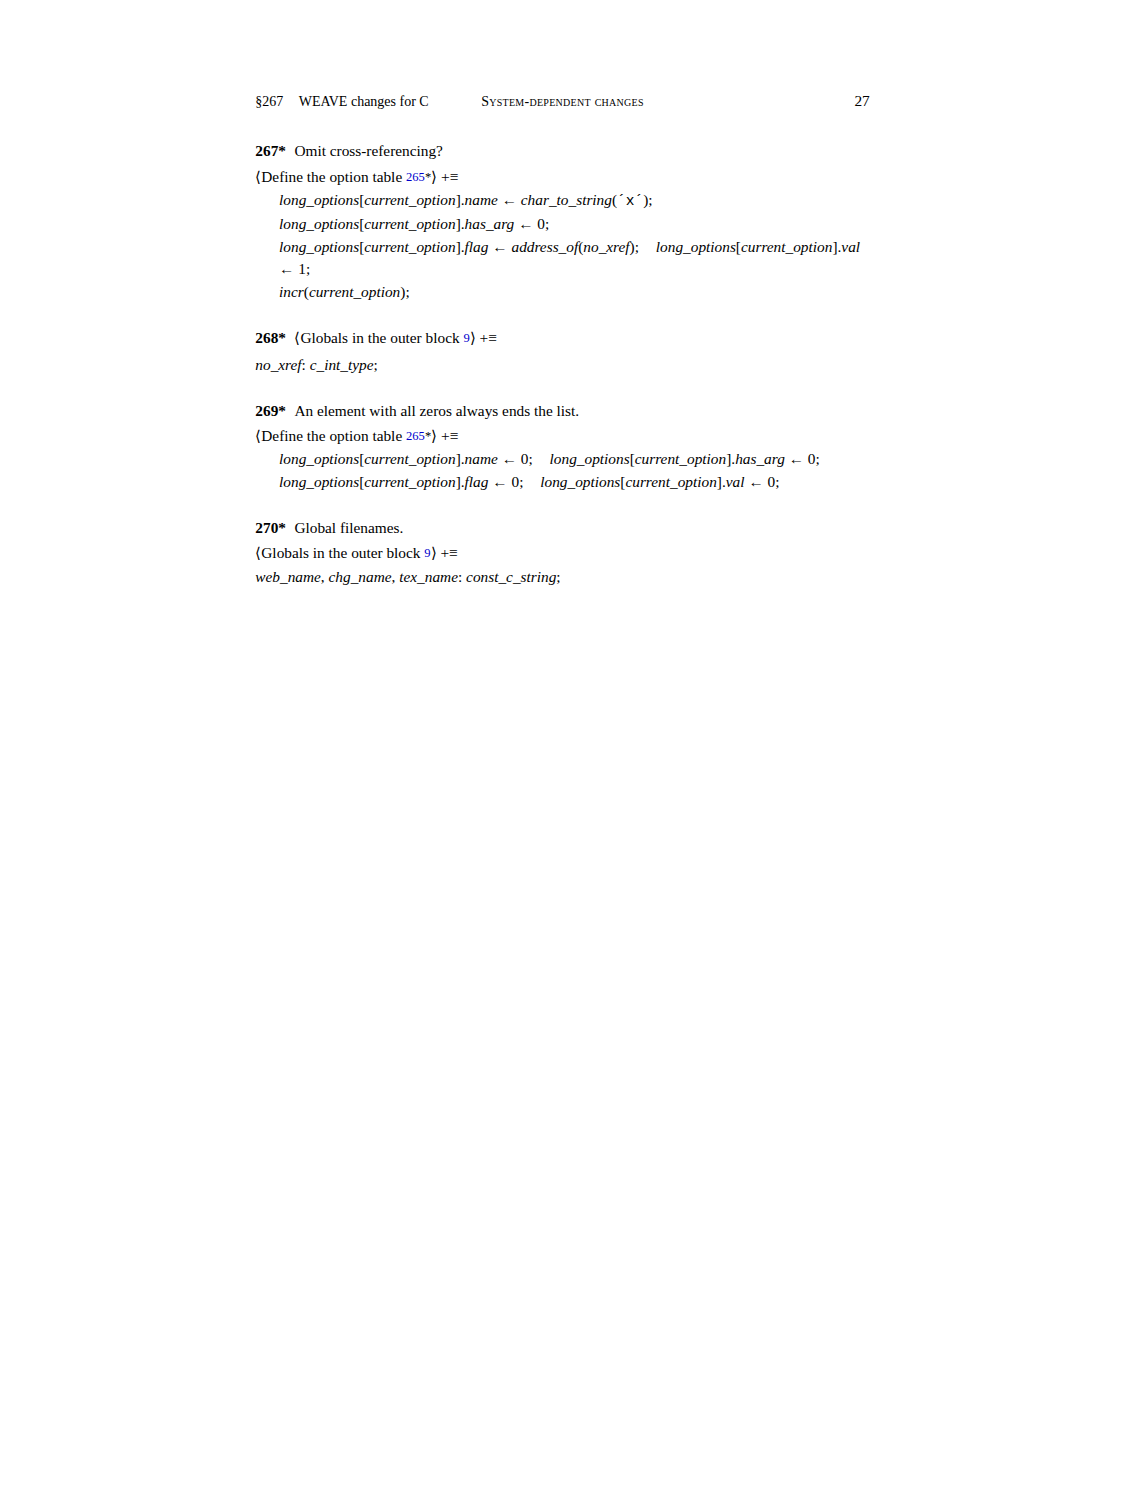§267 WEAVE changes for C
System-dependent changes
27
267*Omit cross-referencing?
⟨Define the option table 265*⟩ +≡
long_options[current_option]. name char_to_string(´x´); long_options[current_option]. has_arg 0;
long_options[current_option]. flag address_of(no_xref); long_options[current_option]. val 1;
incr(current_option);
268*⟨Globals in the outer block 9⟩ +≡
no_xref: c_int_type;
269*An element with all zeros always ends the list.
⟨Define the option table 265*⟩ +≡
long_options[current_option]. name 0; long_options[current_option]. has_arg 0;
long_options[current_option]. flag 0; long_options[current_option]. val 0;
270*Global filenames.
⟨Globals in the outer block 9⟩ +≡
web_name, chg_name, tex_name: const_c_string;